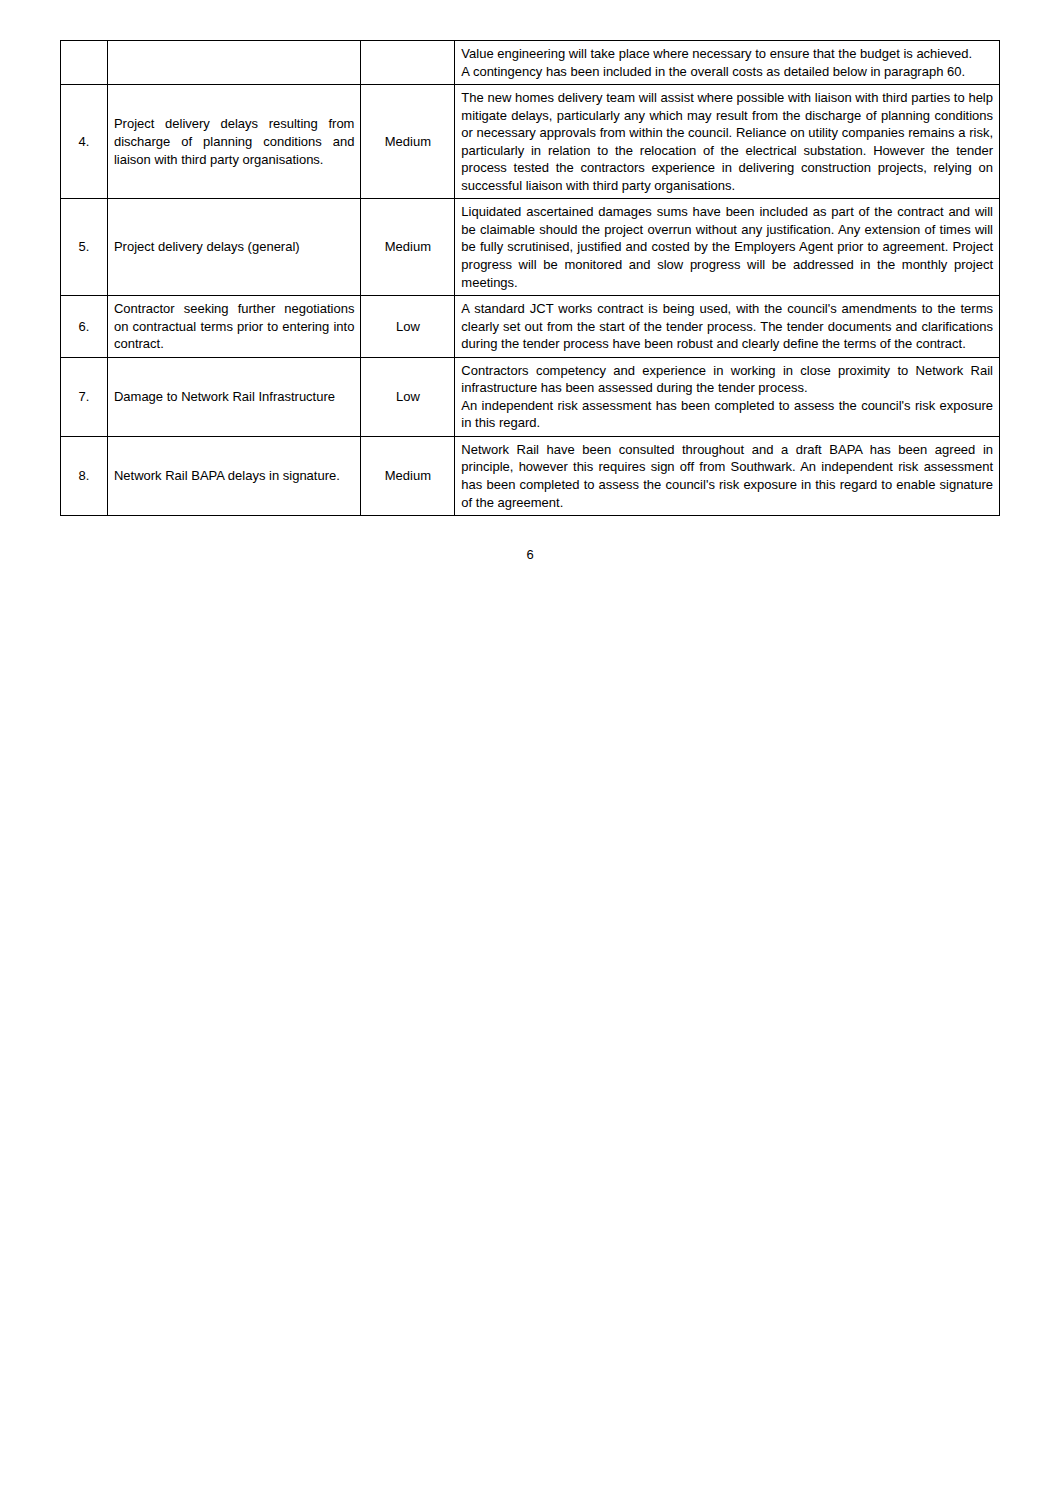| | | | Value engineering will take place where necessary to ensure that the budget is achieved. A contingency has been included in the overall costs as detailed below in paragraph 60. |
| 4. | Project delivery delays resulting from discharge of planning conditions and liaison with third party organisations. | Medium | The new homes delivery team will assist where possible with liaison with third parties to help mitigate delays, particularly any which may result from the discharge of planning conditions or necessary approvals from within the council. Reliance on utility companies remains a risk, particularly in relation to the relocation of the electrical substation. However the tender process tested the contractors experience in delivering construction projects, relying on successful liaison with third party organisations. |
| 5. | Project delivery delays (general) | Medium | Liquidated ascertained damages sums have been included as part of the contract and will be claimable should the project overrun without any justification. Any extension of times will be fully scrutinised, justified and costed by the Employers Agent prior to agreement. Project progress will be monitored and slow progress will be addressed in the monthly project meetings. |
| 6. | Contractor seeking further negotiations on contractual terms prior to entering into contract. | Low | A standard JCT works contract is being used, with the council's amendments to the terms clearly set out from the start of the tender process. The tender documents and clarifications during the tender process have been robust and clearly define the terms of the contract. |
| 7. | Damage to Network Rail Infrastructure | Low | Contractors competency and experience in working in close proximity to Network Rail infrastructure has been assessed during the tender process. An independent risk assessment has been completed to assess the council's risk exposure in this regard. |
| 8. | Network Rail BAPA delays in signature. | Medium | Network Rail have been consulted throughout and a draft BAPA has been agreed in principle, however this requires sign off from Southwark. An independent risk assessment has been completed to assess the council's risk exposure in this regard to enable signature of the agreement. |
6